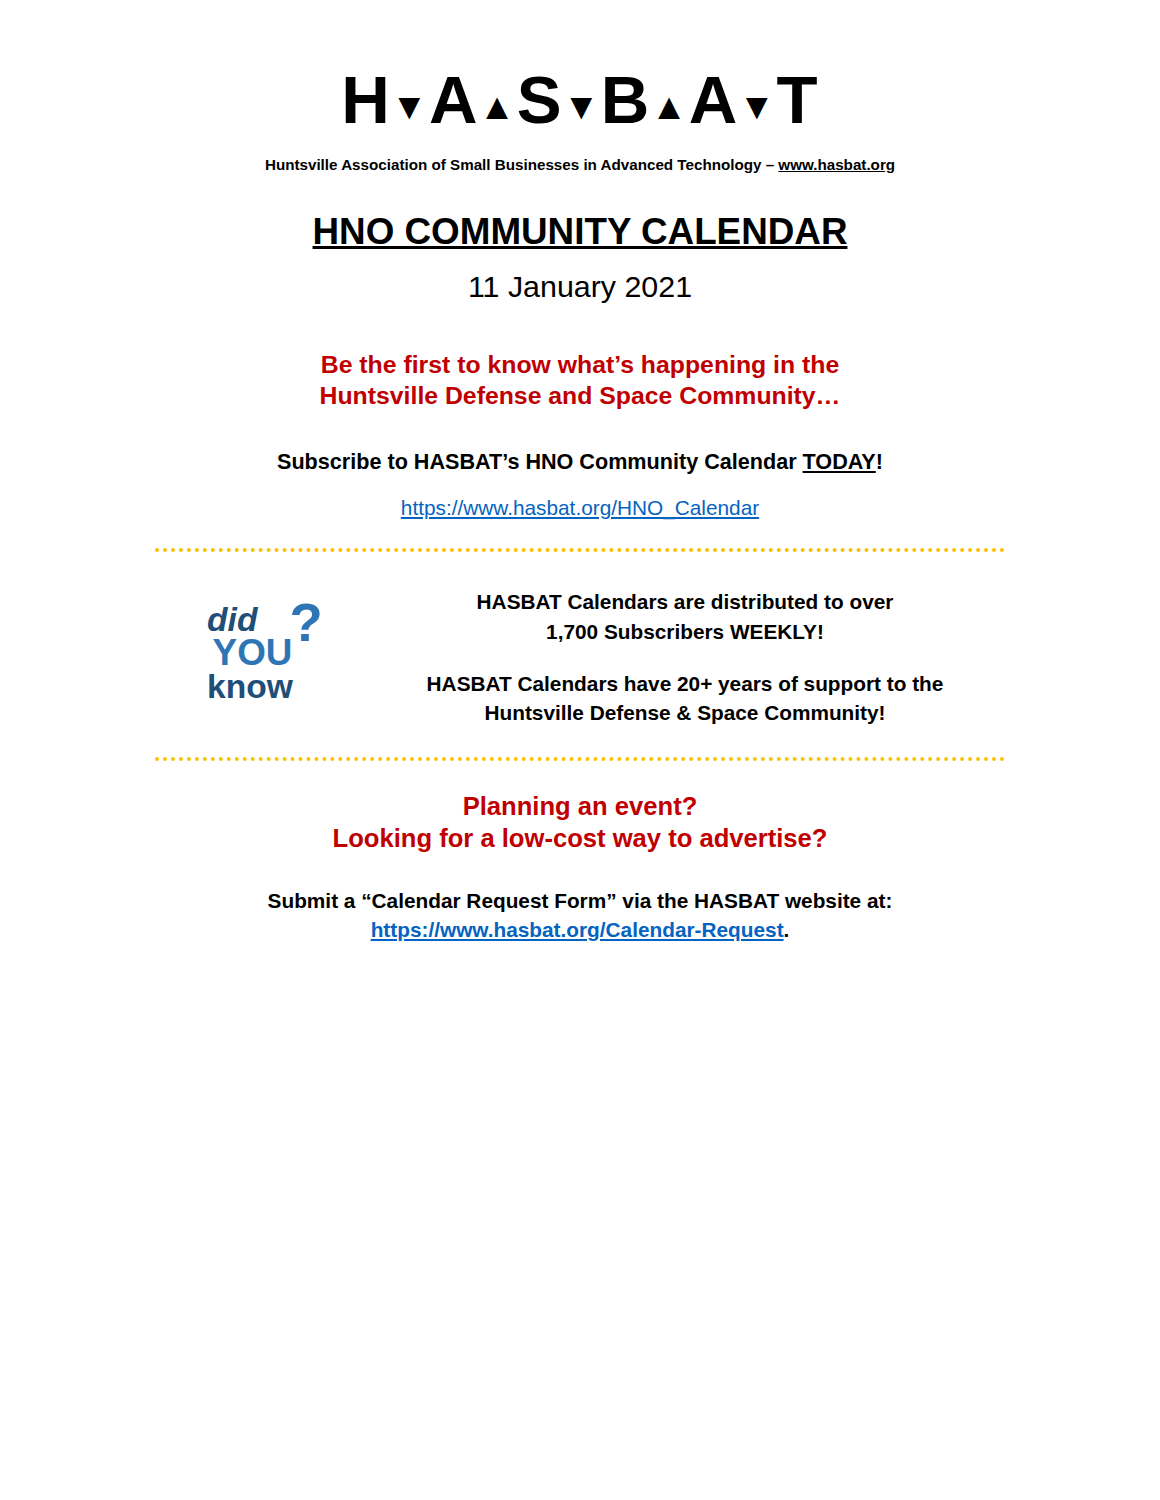H▼A▲S▼B▲A▼T
Huntsville Association of Small Businesses in Advanced Technology – www.hasbat.org
HNO COMMUNITY CALENDAR
11 January 2021
Be the first to know what’s happening in the
Huntsville Defense and Space Community…
Subscribe to HASBAT’s HNO Community Calendar TODAY!
https://www.hasbat.org/HNO_Calendar
? did YOU know
HASBAT Calendars are distributed to over
1,700 Subscribers WEEKLY!
HASBAT Calendars have 20+ years of support to the
Huntsville Defense & Space Community!
Planning an event?
Looking for a low-cost way to advertise?
Submit a “Calendar Request Form” via the HASBAT website at:
https://www.hasbat.org/Calendar-Request.